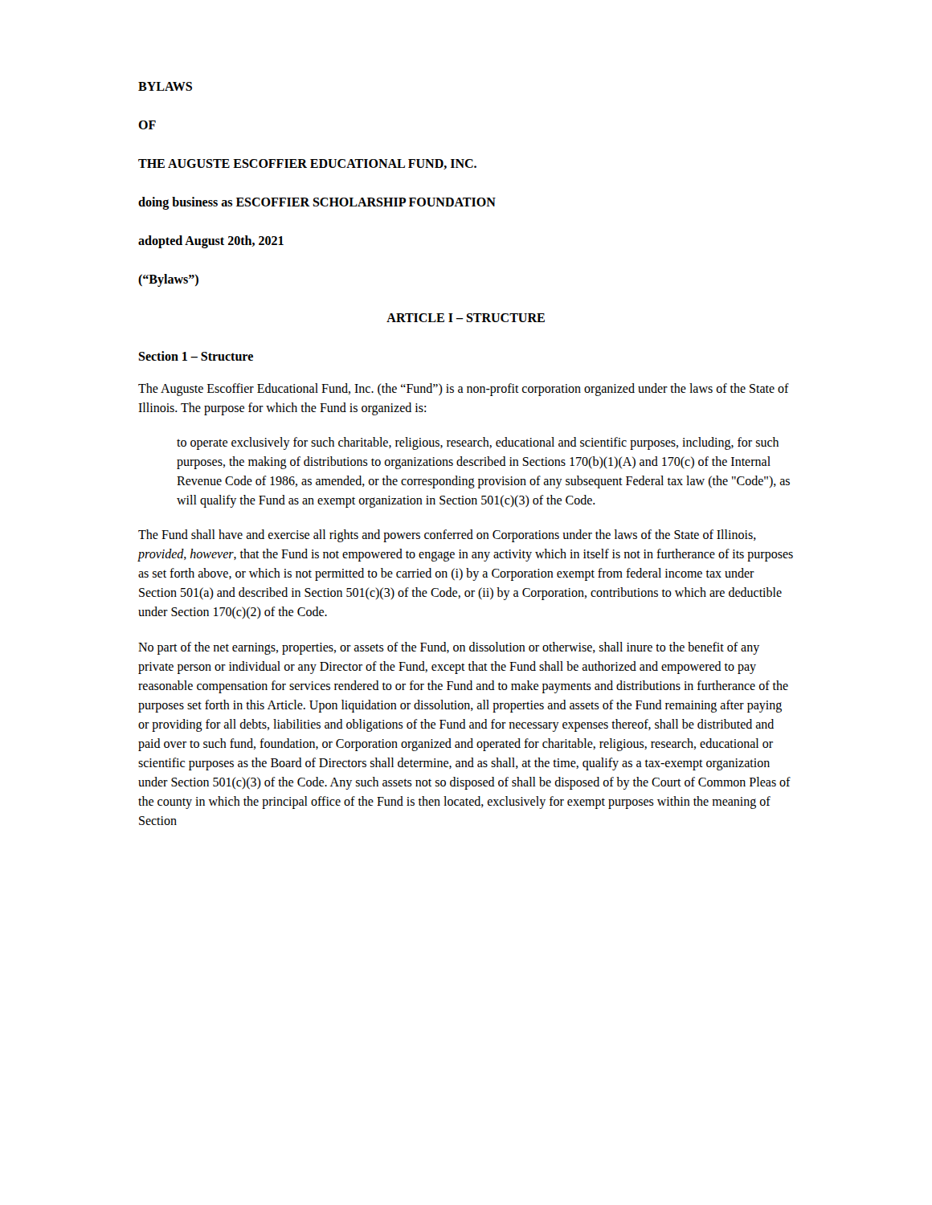BYLAWS
OF
THE AUGUSTE ESCOFFIER EDUCATIONAL FUND, INC.
doing business as ESCOFFIER SCHOLARSHIP FOUNDATION
adopted August 20th, 2021
(“Bylaws”)
ARTICLE I – STRUCTURE
Section 1 – Structure
The Auguste Escoffier Educational Fund, Inc. (the “Fund”) is a non-profit corporation organized under the laws of the State of Illinois. The purpose for which the Fund is organized is:
to operate exclusively for such charitable, religious, research, educational and scientific purposes, including, for such purposes, the making of distributions to organizations described in Sections 170(b)(1)(A) and 170(c) of the Internal Revenue Code of 1986, as amended, or the corresponding provision of any subsequent Federal tax law (the "Code"), as will qualify the Fund as an exempt organization in Section 501(c)(3) of the Code.
The Fund shall have and exercise all rights and powers conferred on Corporations under the laws of the State of Illinois, provided, however, that the Fund is not empowered to engage in any activity which in itself is not in furtherance of its purposes as set forth above, or which is not permitted to be carried on (i) by a Corporation exempt from federal income tax under Section 501(a) and described in Section 501(c)(3) of the Code, or (ii) by a Corporation, contributions to which are deductible under Section 170(c)(2) of the Code.
No part of the net earnings, properties, or assets of the Fund, on dissolution or otherwise, shall inure to the benefit of any private person or individual or any Director of the Fund, except that the Fund shall be authorized and empowered to pay reasonable compensation for services rendered to or for the Fund and to make payments and distributions in furtherance of the purposes set forth in this Article. Upon liquidation or dissolution, all properties and assets of the Fund remaining after paying or providing for all debts, liabilities and obligations of the Fund and for necessary expenses thereof, shall be distributed and paid over to such fund, foundation, or Corporation organized and operated for charitable, religious, research, educational or scientific purposes as the Board of Directors shall determine, and as shall, at the time, qualify as a tax-exempt organization under Section 501(c)(3) of the Code. Any such assets not so disposed of shall be disposed of by the Court of Common Pleas of the county in which the principal office of the Fund is then located, exclusively for exempt purposes within the meaning of Section